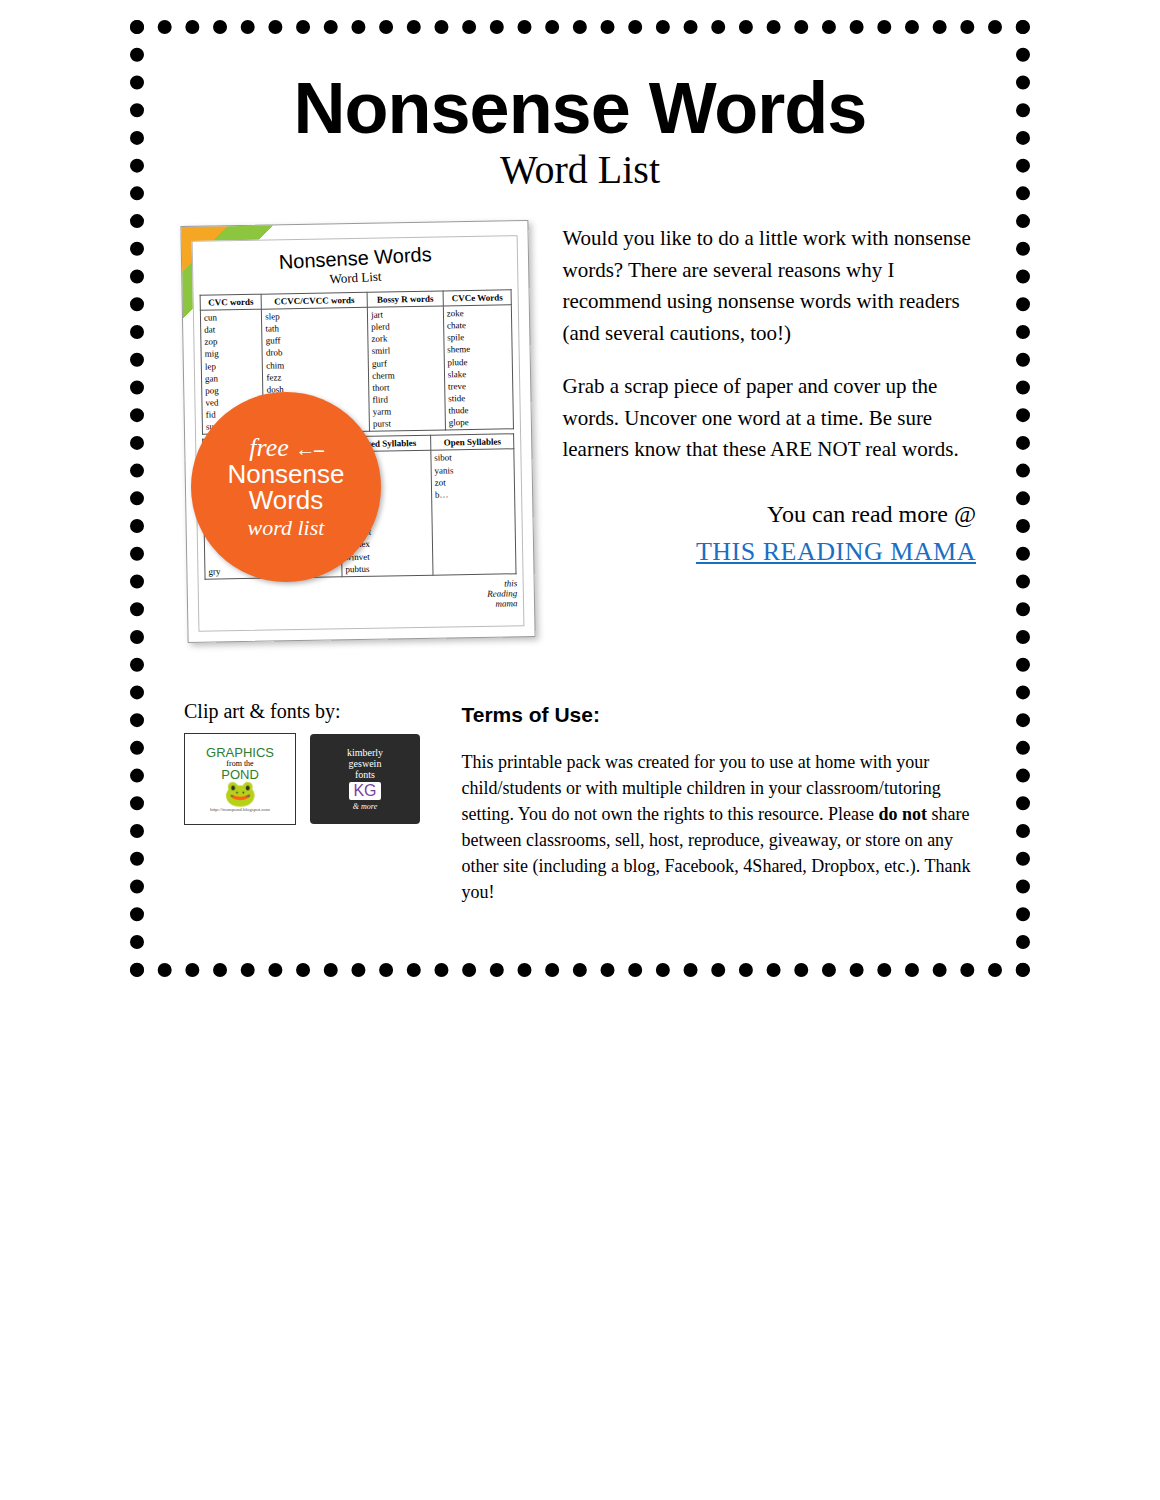Nonsense Words
Word List
Nonsense Words
Word List
| CVC words | CCVC/CVCC words | Bossy R words | CVCe Words |
| --- | --- | --- | --- |
| cun dat zop mig lep gan pog ved fid sup | slep tath guff drob chim fezz dosh scap luch splg | jart plerd zork smirl gurf cherm thort flird yarm purst | zoke chate spile sheme plude slake treve stide thude glope |
| More Vowels | Closed Syllables | Open Syllables |
| --- | --- | --- |
| Vowel Teams gry | cown | natden kittop imzeck canlot plastet denpass cumpet trelnex winvet pubtus | sibot yanis zot b… |
this
Reading
mama
free ←--
Nonsense
Words
word list
Would you like to do a little work with nonsense words? There are several reasons why I recommend using nonsense words with readers (and several cautions, too!)
Grab a scrap piece of paper and cover up the words. Uncover one word at a time. Be sure learners know that these ARE NOT real words.
You can read more @
THIS READING MAMA
Clip art & fonts by:
GRAPHICS from the POND 🐸 http://frompond.blogspot.com
kimberly geswein fonts KG & more
Terms of Use:
This printable pack was created for you to use at home with your child/students or with multiple children in your classroom/tutoring setting. You do not own the rights to this resource. Please do not share between classrooms, sell, host, reproduce, giveaway, or store on any other site (including a blog, Facebook, 4Shared, Dropbox, etc.). Thank you!